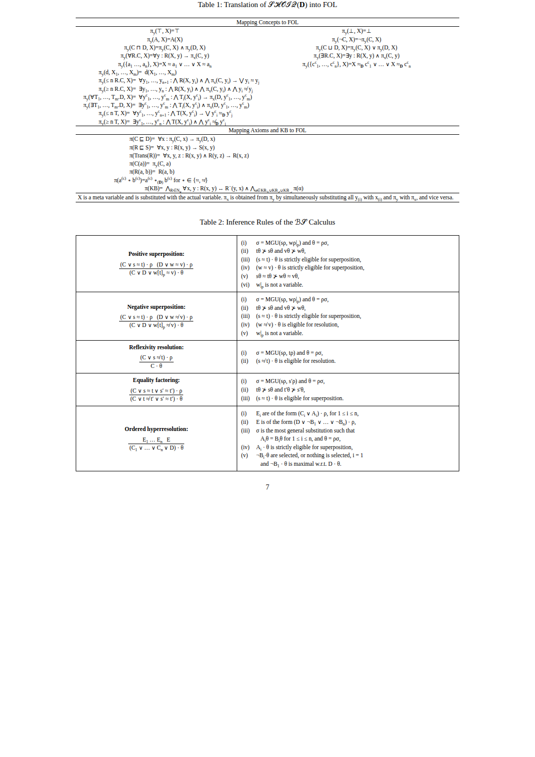Table 1: Translation of 𝒮ℋ𝒪ℐ𝒬(D) into FOL
| Mapping Concepts to FOL |
| π y (⊤, X)=⊤ | π y (⊥, X)=⊥ |
| π y (A, X)=A(X) | π y (¬C, X)=¬π y (C, X) |
| π y (C ⊓ D, X)=π y (C, X) ∧ π y (D, X) | π y (C ⊔ D, X)=π y (C, X) ∨ π y (D, X) |
| π y (∀R.C, X)=∀y : R(X, y) → π x (C, y) | π y (∃R.C, X)=∃y : R(X, y) ∧ π x (C, y) |
| π y ({a 1 …, a n }, X)=X ≈ a 1 ∨ … ∨ X ≈ a n | π y ({c c 1 , …, c c n }, X)=X ≈ D c c 1 ∨ … ∨ X ≈ D c c n |
| π y (d, X 1 , …, X m )= d(X 1 , …, X m ) |
| π y (≤ n R.C, X)= ∀y 1 , …, y n+1 : ⋀ R(X, y i ) ∧ ⋀ π x (C, y i ) → ⋁ y i ≈ y j |
| π y (≥ n R.C, X)= ∃y 1 , …, y n : ⋀ R(X, y i ) ∧ ⋀ π x (C, y i ) ∧ ⋀ y i ≉ y j |
| π y (∀T 1 , …, T m .D, X)= ∀y c 1 , …, y c m : ⋀ T i (X, y c i ) → π x (D, y c 1 , …, y c m ) |
| π y (∃T 1 , …, T m .D, X)= ∃y c 1 , …, y c m : ⋀ T i (X, y c i ) ∧ π x (D, y c 1 , …, y c m ) |
| π y (≤ n T, X)= ∀y c 1 , …, y c n+1 : ⋀ T(X, y c i ) → ⋁ y c i ≈ D y c j |
| π y (≥ n T, X)= ∃y c 1 , …, y c n : ⋀ T(X, y c i ) ∧ ⋀ y c i ≉ D y c j |
| Mapping Axioms and KB to FOL |
| π(C ⊑ D)= ∀x : π y (C, x) → π y (D, x) |
| π(R ⊑ S)= ∀x, y : R(x, y) → S(x, y) |
| π(Trans(R))= ∀x, y, z : R(x, y) ∧ R(y, z) → R(x, z) |
| π(C(a))= π y (C, a) |
| π(R(a, b))= R(a, b) |
| π(a (c) ∘ b (c) )=a (c) ∘ ( D ) b (c) for ∘ ∈ {≈, ≉} |
| π(KB)= ⋀ R∈N R ∀x, y : R(x, y) ↔ R − (y, x) ∧ ⋀ α∈KB ℛ ∪KB 𝒯 ∪KB 𝒜 π(α) |
| X is a meta variable and is substituted with the actual variable. π x is obtained from π y by simultaneously substituting all y (i) with x (i) and π y with π x , and vice versa. |
Table 2: Inference Rules of the ℬ𝒮 Calculus
| Positive superposition: (C ∨ s ≈ t) · ρ (D ∨ w ≈ v) · ρ (C ∨ D ∨ w[t] p ≈ v) · θ | (i) σ = MGU(sρ, wρ/ p ) and θ = ρσ, (ii) tθ ⊁ sθ and vθ ⊁ wθ, (iii) (s ≈ t) · θ is strictly eligible for superposition, (iv) (w ≈ v) · θ is strictly eligible for superposition, (v) sθ ≈ tθ ⊁ wθ ≈ vθ, (vi) w/ p is not a variable. |
| Negative superposition: (C ∨ s ≈ t) · ρ (D ∨ w ≉ v) · ρ (C ∨ D ∨ w[t] p ≉ v) · θ | (i) σ = MGU(sρ, wρ/ p ) and θ = ρσ, (ii) tθ ⊁ sθ and vθ ⊁ wθ, (iii) (s ≈ t) · θ is strictly eligible for superposition, (iv) (w ≉ v) · θ is eligible for resolution, (v) w/ p is not a variable. |
| Reflexivity resolution: (C ∨ s ≉ t) · ρ C · θ | (i) σ = MGU(sρ, tρ) and θ = ρσ, (ii) (s ≉ t) · θ is eligible for resolution. |
| Equality factoring: (C ∨ s ≈ t ∨ s′ ≈ t′) · ρ (C ∨ t ≉ t′ ∨ s′ ≈ t′) · θ | (i) σ = MGU(sρ, s′ρ) and θ = ρσ, (ii) tθ ⊁ sθ and t′θ ⊁ s′θ, (iii) (s ≈ t) · θ is eligible for superposition. |
| Ordered hyperresolution: E 1 … E n E (C 1 ∨ … ∨ C n ∨ D) · θ | (i) E i are of the form (C i ∨ A i ) · ρ, for 1 ≤ i ≤ n, (ii) E is of the form (D ∨ ¬B 1 ∨ … ∨ ¬B n ) · ρ, (iii) σ is the most general substitution such that A i θ = B i θ for 1 ≤ i ≤ n, and θ = ρσ, (iv) A i · θ is strictly eligible for superposition, (v) ¬B i ·θ are selected, or nothing is selected, i = 1 and ¬B 1 · θ is maximal w.r.t. D · θ. |
7